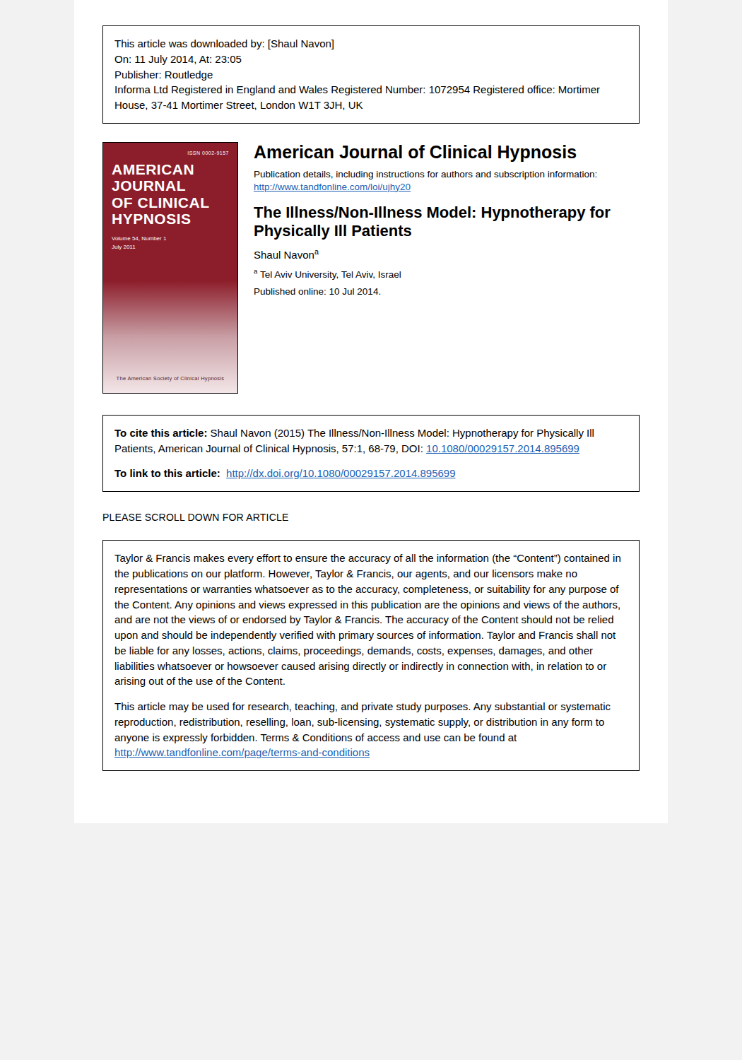This article was downloaded by: [Shaul Navon]
On: 11 July 2014, At: 23:05
Publisher: Routledge
Informa Ltd Registered in England and Wales Registered Number: 1072954 Registered office: Mortimer House, 37-41 Mortimer Street, London W1T 3JH, UK
ISSN 0002-9157
AMERICAN
JOURNAL
OF CLINICAL
HYPNOSIS
Volume 54, Number 1
July 2011
The American Society of Clinical Hypnosis
American Journal of Clinical Hypnosis
Publication details, including instructions for authors and subscription information:
http://www.tandfonline.com/loi/ujhy20
The Illness/Non-Illness Model: Hypnotherapy for Physically Ill Patients
Shaul Navona
a Tel Aviv University, Tel Aviv, Israel
Published online: 10 Jul 2014.
To cite this article: Shaul Navon (2015) The Illness/Non-Illness Model: Hypnotherapy for Physically Ill Patients, American Journal of Clinical Hypnosis, 57:1, 68-79, DOI: 10.1080/00029157.2014.895699
To link to this article: http://dx.doi.org/10.1080/00029157.2014.895699
PLEASE SCROLL DOWN FOR ARTICLE
Taylor & Francis makes every effort to ensure the accuracy of all the information (the “Content”) contained in the publications on our platform. However, Taylor & Francis, our agents, and our licensors make no representations or warranties whatsoever as to the accuracy, completeness, or suitability for any purpose of the Content. Any opinions and views expressed in this publication are the opinions and views of the authors, and are not the views of or endorsed by Taylor & Francis. The accuracy of the Content should not be relied upon and should be independently verified with primary sources of information. Taylor and Francis shall not be liable for any losses, actions, claims, proceedings, demands, costs, expenses, damages, and other liabilities whatsoever or howsoever caused arising directly or indirectly in connection with, in relation to or arising out of the use of the Content.
This article may be used for research, teaching, and private study purposes. Any substantial or systematic reproduction, redistribution, reselling, loan, sub-licensing, systematic supply, or distribution in any form to anyone is expressly forbidden. Terms & Conditions of access and use can be found at http://www.tandfonline.com/page/terms-and-conditions